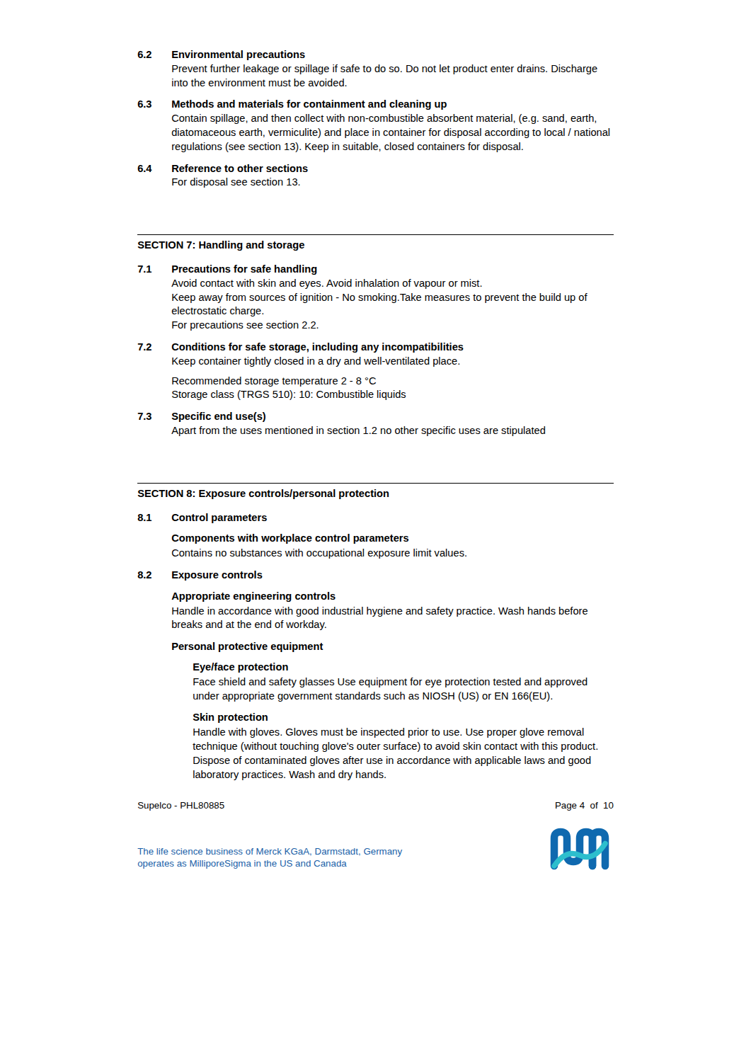6.2
Environmental precautions
Prevent further leakage or spillage if safe to do so. Do not let product enter drains. Discharge into the environment must be avoided.
6.3
Methods and materials for containment and cleaning up
Contain spillage, and then collect with non-combustible absorbent material, (e.g. sand, earth, diatomaceous earth, vermiculite) and place in container for disposal according to local / national regulations (see section 13). Keep in suitable, closed containers for disposal.
6.4
Reference to other sections
For disposal see section 13.
SECTION 7: Handling and storage
7.1
Precautions for safe handling
Avoid contact with skin and eyes. Avoid inhalation of vapour or mist.
Keep away from sources of ignition - No smoking.Take measures to prevent the build up of electrostatic charge.
For precautions see section 2.2.
7.2
Conditions for safe storage, including any incompatibilities
Keep container tightly closed in a dry and well-ventilated place.
Recommended storage temperature 2 - 8 °C
Storage class (TRGS 510): 10: Combustible liquids
7.3
Specific end use(s)
Apart from the uses mentioned in section 1.2 no other specific uses are stipulated
SECTION 8: Exposure controls/personal protection
8.1
Control parameters
Components with workplace control parameters
Contains no substances with occupational exposure limit values.
8.2
Exposure controls
Appropriate engineering controls
Handle in accordance with good industrial hygiene and safety practice. Wash hands before breaks and at the end of workday.
Personal protective equipment
Eye/face protection
Face shield and safety glasses Use equipment for eye protection tested and approved under appropriate government standards such as NIOSH (US) or EN 166(EU).
Skin protection
Handle with gloves. Gloves must be inspected prior to use. Use proper glove removal technique (without touching glove's outer surface) to avoid skin contact with this product. Dispose of contaminated gloves after use in accordance with applicable laws and good laboratory practices. Wash and dry hands.
Supelco - PHL80885 Page 4 of 10
The life science business of Merck KGaA, Darmstadt, Germany
operates as MilliporeSigma in the US and Canada